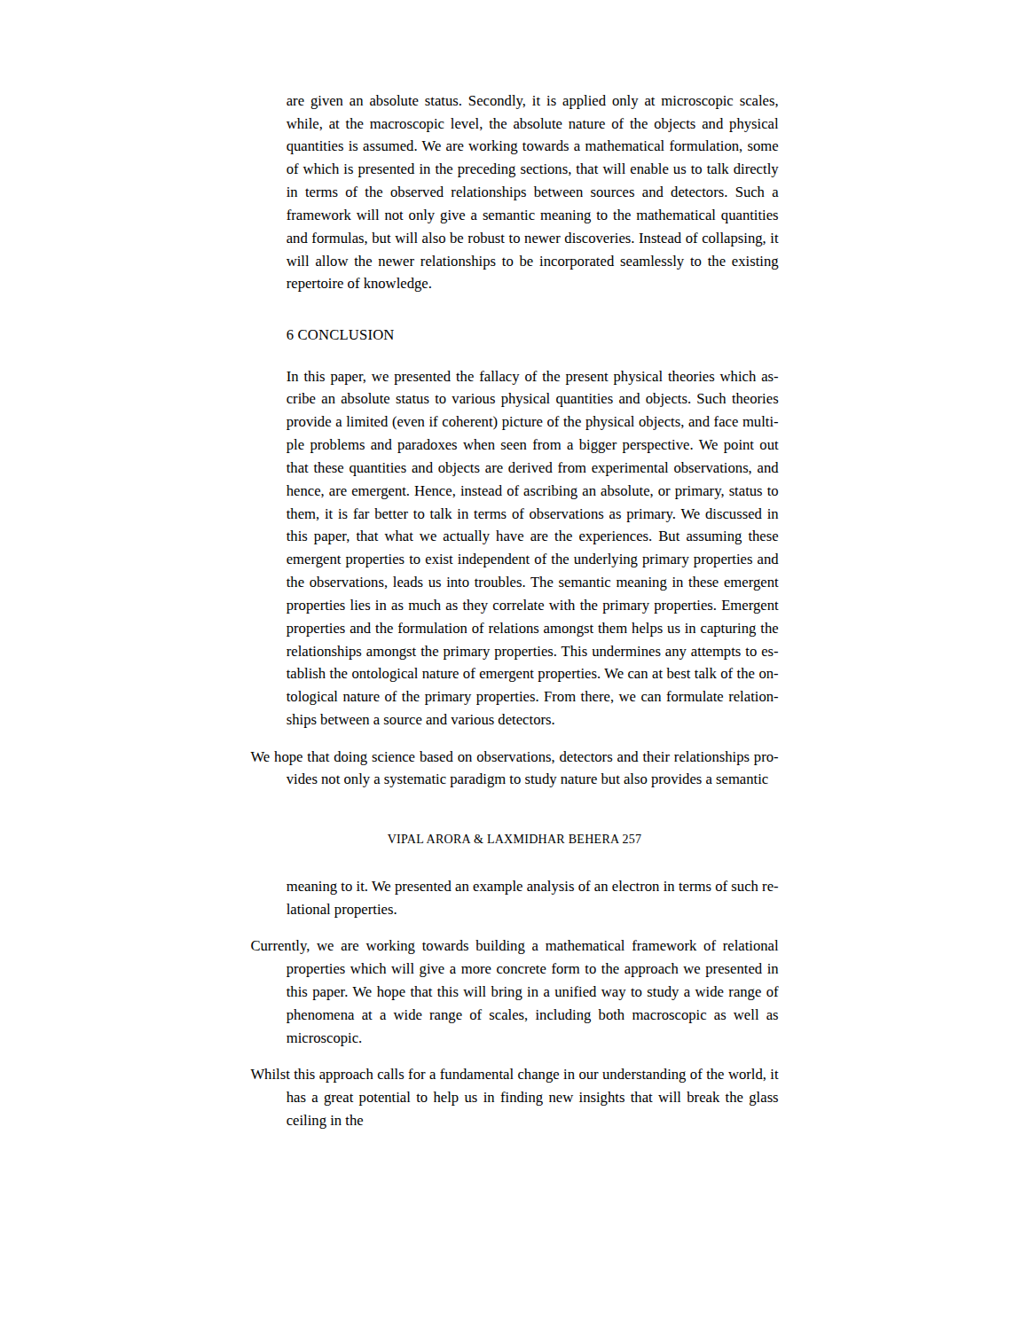are given an absolute status. Secondly, it is applied only at microscopic scales, while, at the macroscopic level, the absolute nature of the objects and physical quantities is assumed. We are working towards a mathematical formulation, some of which is presented in the preceding sections, that will enable us to talk directly in terms of the observed relationships between sources and detectors. Such a framework will not only give a semantic meaning to the mathematical quantities and formulas, but will also be robust to newer discoveries. Instead of collapsing, it will allow the newer relationships to be incorporated seamlessly to the existing repertoire of knowledge.
6 CONCLUSION
In this paper, we presented the fallacy of the present physical theories which ascribe an absolute status to various physical quantities and objects. Such theories provide a limited (even if coherent) picture of the physical objects, and face multiple problems and paradoxes when seen from a bigger perspective. We point out that these quantities and objects are derived from experimental observations, and hence, are emergent. Hence, instead of ascribing an absolute, or primary, status to them, it is far better to talk in terms of observations as primary. We discussed in this paper, that what we actually have are the experiences. But assuming these emergent properties to exist independent of the underlying primary properties and the observations, leads us into troubles. The semantic meaning in these emergent properties lies in as much as they correlate with the primary properties. Emergent properties and the formulation of relations amongst them helps us in capturing the relationships amongst the primary properties. This undermines any attempts to establish the ontological nature of emergent properties. We can at best talk of the ontological nature of the primary properties. From there, we can formulate relationships between a source and various detectors.
We hope that doing science based on observations, detectors and their relationships provides not only a systematic paradigm to study nature but also provides a semantic
VIPAL ARORA & LAXMIDHAR BEHERA 257
meaning to it. We presented an example analysis of an electron in terms of such relational properties.
Currently, we are working towards building a mathematical framework of relational properties which will give a more concrete form to the approach we presented in this paper. We hope that this will bring in a unified way to study a wide range of phenomena at a wide range of scales, including both macroscopic as well as microscopic.
Whilst this approach calls for a fundamental change in our understanding of the world, it has a great potential to help us in finding new insights that will break the glass ceiling in the